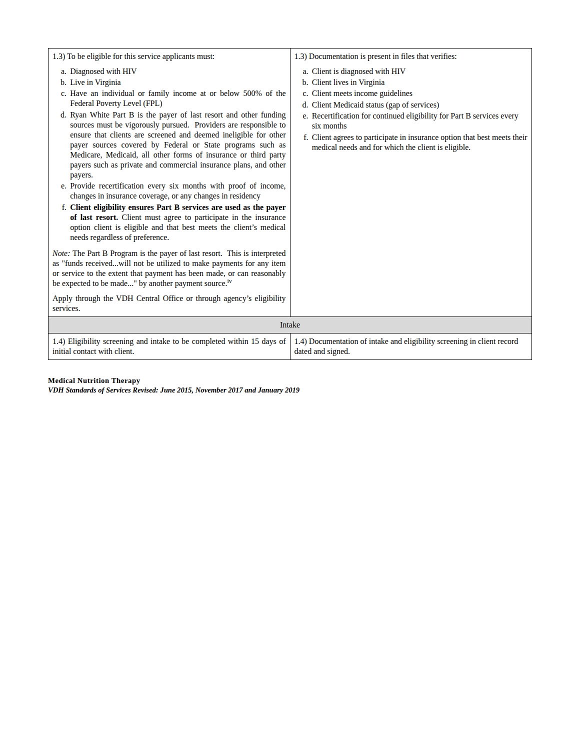| 1.3) To be eligible for this service applicants must: Diagnosed with HIV Live in Virginia Have an individual or family income at or below 500% of the Federal Poverty Level (FPL) Ryan White Part B is the payer of last resort and other funding sources must be vigorously pursued. Providers are responsible to ensure that clients are screened and deemed ineligible for other payer sources covered by Federal or State programs such as Medicare, Medicaid, all other forms of insurance or third party payers such as private and commercial insurance plans, and other payers. Provide recertification every six months with proof of income, changes in insurance coverage, or any changes in residency Client eligibility ensures Part B services are used as the payer of last resort. Client must agree to participate in the insurance option client is eligible and that best meets the client’s medical needs regardless of preference. Note: The Part B Program is the payer of last resort. This is interpreted as "funds received...will not be utilized to make payments for any item or service to the extent that payment has been made, or can reasonably be expected to be made..." by another payment source. iv Apply through the VDH Central Office or through agency’s eligibility services. | 1.3) Documentation is present in files that verifies: Client is diagnosed with HIV Client lives in Virginia Client meets income guidelines Client Medicaid status (gap of services) Recertification for continued eligibility for Part B services every six months Client agrees to participate in insurance option that best meets their medical needs and for which the client is eligible. |
| Intake |
| 1.4) Eligibility screening and intake to be completed within 15 days of initial contact with client. | 1.4) Documentation of intake and eligibility screening in client record dated and signed. |
Medical Nutrition Therapy
VDH Standards of Services Revised: June 2015, November 2017 and January 2019